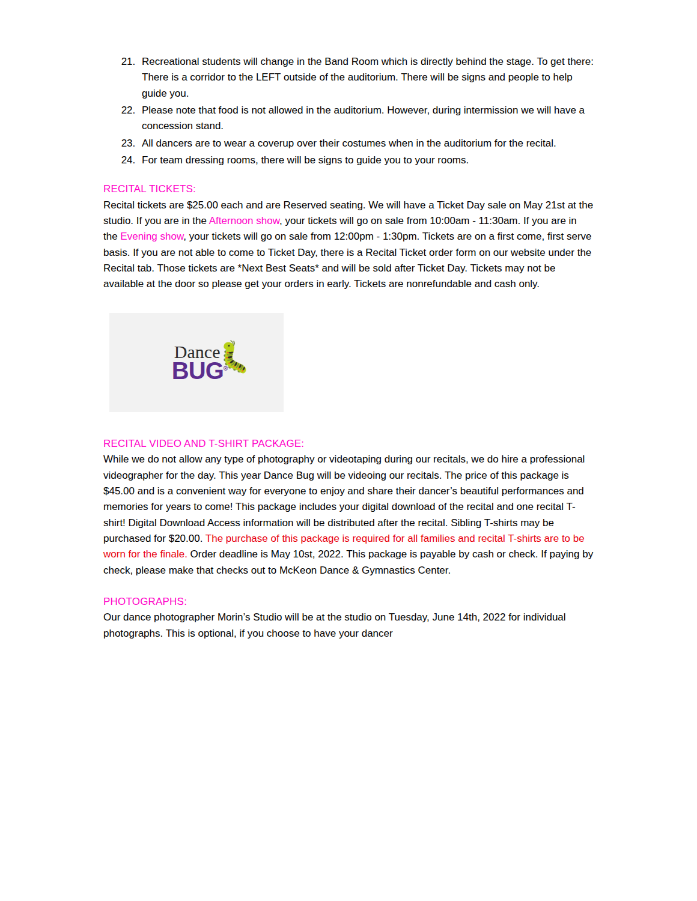Recreational students will change in the Band Room which is directly behind the stage. To get there: There is a corridor to the LEFT outside of the auditorium. There will be signs and people to help guide you.
Please note that food is not allowed in the auditorium. However, during intermission we will have a concession stand.
All dancers are to wear a coverup over their costumes when in the auditorium for the recital.
For team dressing rooms, there will be signs to guide you to your rooms.
RECITAL TICKETS:
Recital tickets are $25.00 each and are Reserved seating. We will have a Ticket Day sale on May 21st at the studio. If you are in the Afternoon show, your tickets will go on sale from 10:00am - 11:30am. If you are in the Evening show, your tickets will go on sale from 12:00pm - 1:30pm. Tickets are on a first come, first serve basis. If you are not able to come to Ticket Day, there is a Recital Ticket order form on our website under the Recital tab. Those tickets are *Next Best Seats* and will be sold after Ticket Day. Tickets may not be available at the door so please get your orders in early. Tickets are nonrefundable and cash only.
Dance
BUG®
🐛
RECITAL VIDEO AND T-SHIRT PACKAGE:
While we do not allow any type of photography or videotaping during our recitals, we do hire a professional videographer for the day. This year Dance Bug will be videoing our recitals. The price of this package is $45.00 and is a convenient way for everyone to enjoy and share their dancer’s beautiful performances and memories for years to come! This package includes your digital download of the recital and one recital T-shirt! Digital Download Access information will be distributed after the recital. Sibling T-shirts may be purchased for $20.00. The purchase of this package is required for all families and recital T-shirts are to be worn for the finale. Order deadline is May 10st, 2022. This package is payable by cash or check. If paying by check, please make that checks out to McKeon Dance & Gymnastics Center.
PHOTOGRAPHS:
Our dance photographer Morin’s Studio will be at the studio on Tuesday, June 14th, 2022 for individual photographs. This is optional, if you choose to have your dancer